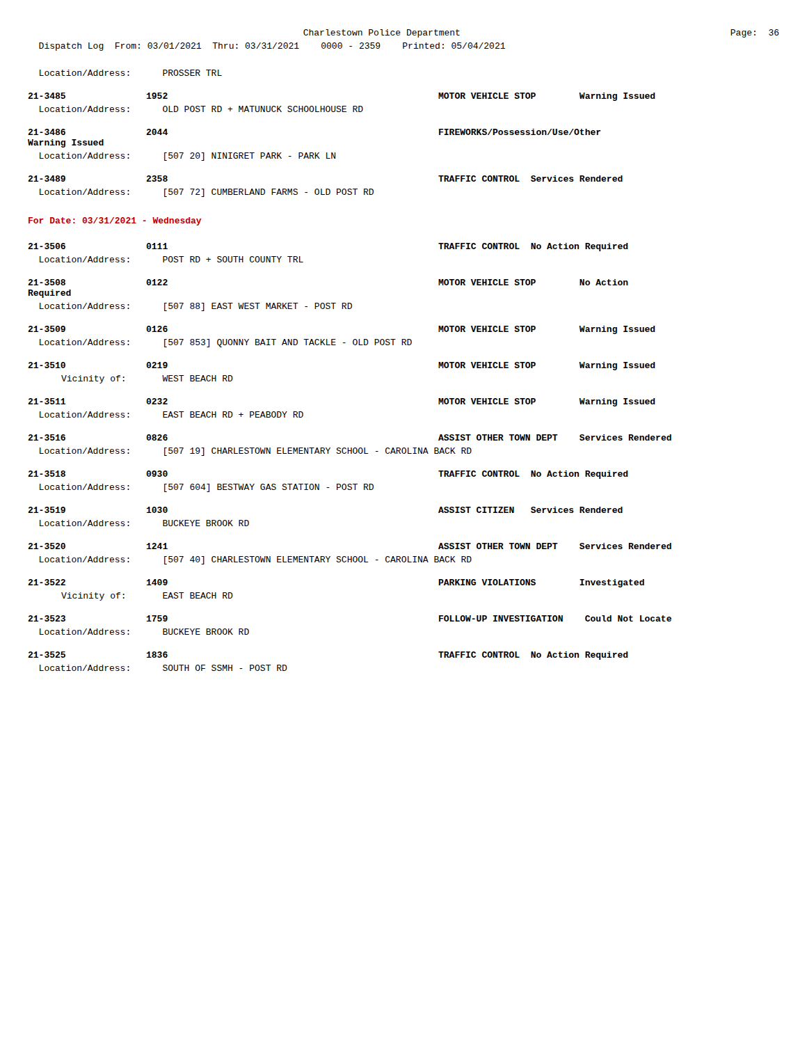Charlestown Police Department Page: 36
Dispatch Log From: 03/01/2021 Thru: 03/31/2021 0000 - 2359 Printed: 05/04/2021
Location/Address: PROSSER TRL
21-34851952 MOTOR VEHICLE STOP Warning Issued
Location/Address: OLD POST RD + MATUNUCK SCHOOLHOUSE RD
21-34862044 FIREWORKS/Possession/Use/Other
Warning Issued
Location/Address: [507 20] NINIGRET PARK - PARK LN
21-34892358 TRAFFIC CONTROL Services Rendered
Location/Address: [507 72] CUMBERLAND FARMS - OLD POST RD
For Date: 03/31/2021 - Wednesday
21-35060111 TRAFFIC CONTROL No Action Required
Location/Address: POST RD + SOUTH COUNTY TRL
21-35080122 MOTOR VEHICLE STOP No Action
Required
Location/Address: [507 88] EAST WEST MARKET - POST RD
21-35090126 MOTOR VEHICLE STOP Warning Issued
Location/Address: [507 853] QUONNY BAIT AND TACKLE - OLD POST RD
21-35100219 MOTOR VEHICLE STOP Warning Issued
Vicinity of: WEST BEACH RD
21-35110232 MOTOR VEHICLE STOP Warning Issued
Location/Address: EAST BEACH RD + PEABODY RD
21-35160826 ASSIST OTHER TOWN DEPT Services Rendered
Location/Address: [507 19] CHARLESTOWN ELEMENTARY SCHOOL - CAROLINA BACK RD
21-35180930 TRAFFIC CONTROL No Action Required
Location/Address: [507 604] BESTWAY GAS STATION - POST RD
21-35191030 ASSIST CITIZEN Services Rendered
Location/Address: BUCKEYE BROOK RD
21-35201241 ASSIST OTHER TOWN DEPT Services Rendered
Location/Address: [507 40] CHARLESTOWN ELEMENTARY SCHOOL - CAROLINA BACK RD
21-35221409 PARKING VIOLATIONS Investigated
Vicinity of: EAST BEACH RD
21-35231759 FOLLOW-UP INVESTIGATION Could Not Locate
Location/Address: BUCKEYE BROOK RD
21-35251836 TRAFFIC CONTROL No Action Required
Location/Address: SOUTH OF SSMH - POST RD